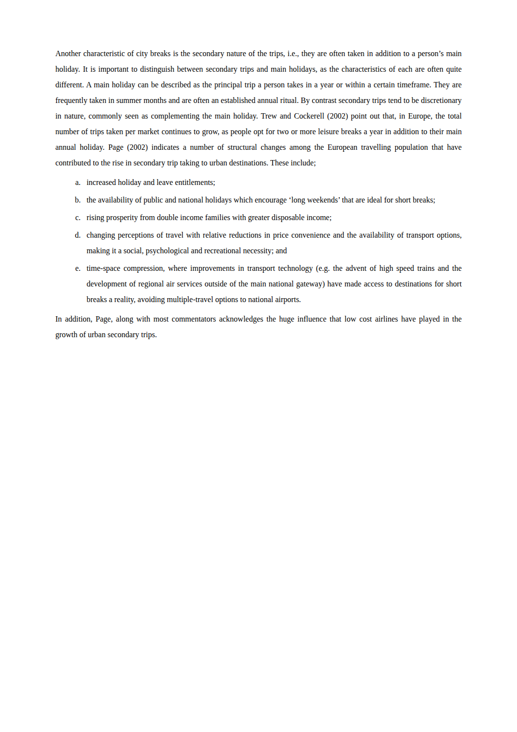Another characteristic of city breaks is the secondary nature of the trips, i.e., they are often taken in addition to a person’s main holiday. It is important to distinguish between secondary trips and main holidays, as the characteristics of each are often quite different. A main holiday can be described as the principal trip a person takes in a year or within a certain timeframe. They are frequently taken in summer months and are often an established annual ritual. By contrast secondary trips tend to be discretionary in nature, commonly seen as complementing the main holiday. Trew and Cockerell (2002) point out that, in Europe, the total number of trips taken per market continues to grow, as people opt for two or more leisure breaks a year in addition to their main annual holiday. Page (2002) indicates a number of structural changes among the European travelling population that have contributed to the rise in secondary trip taking to urban destinations. These include;
increased holiday and leave entitlements;
the availability of public and national holidays which encourage ‘long weekends’ that are ideal for short breaks;
rising prosperity from double income families with greater disposable income;
changing perceptions of travel with relative reductions in price convenience and the availability of transport options, making it a social, psychological and recreational necessity; and
time-space compression, where improvements in transport technology (e.g. the advent of high speed trains and the development of regional air services outside of the main national gateway) have made access to destinations for short breaks a reality, avoiding multiple-travel options to national airports.
In addition, Page, along with most commentators acknowledges the huge influence that low cost airlines have played in the growth of urban secondary trips.